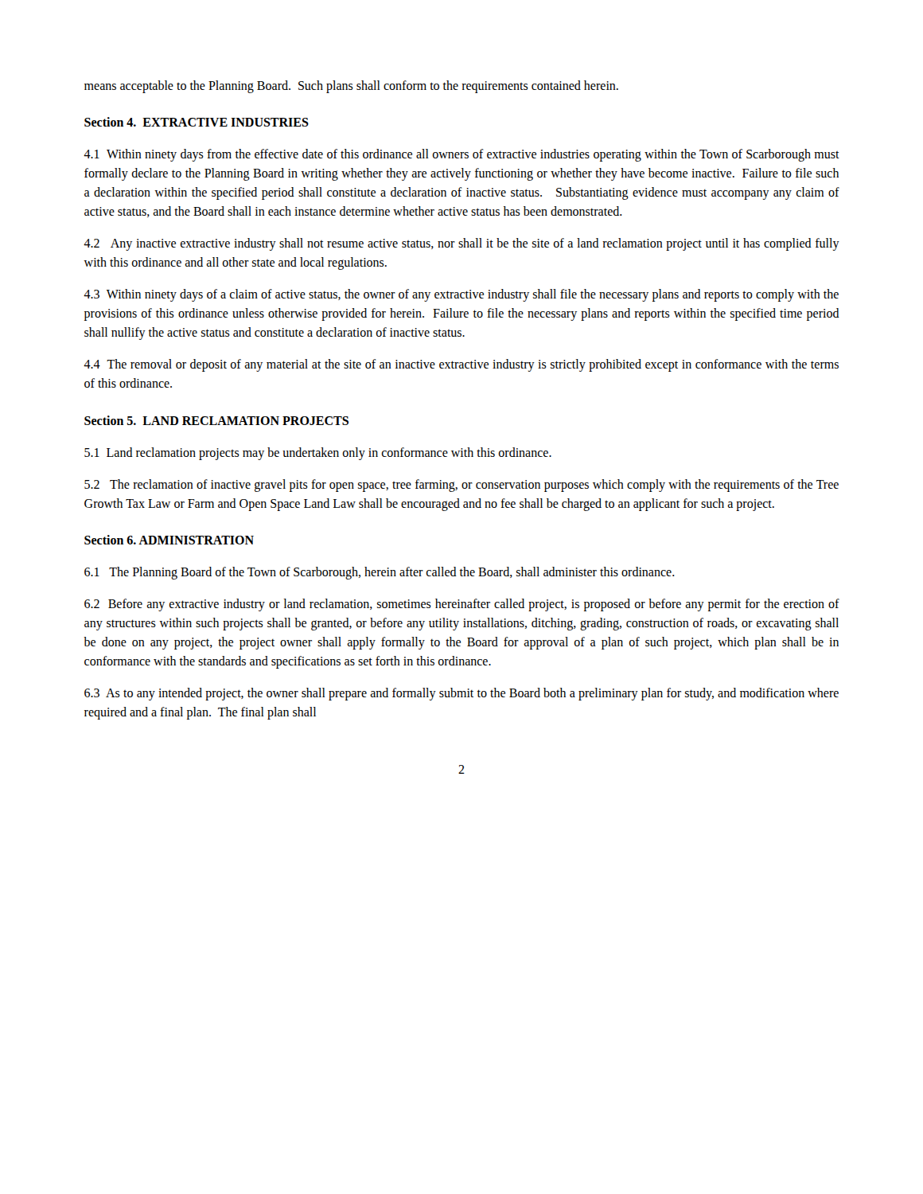means acceptable to the Planning Board. Such plans shall conform to the requirements contained herein.
Section 4. EXTRACTIVE INDUSTRIES
4.1 Within ninety days from the effective date of this ordinance all owners of extractive industries operating within the Town of Scarborough must formally declare to the Planning Board in writing whether they are actively functioning or whether they have become inactive. Failure to file such a declaration within the specified period shall constitute a declaration of inactive status. Substantiating evidence must accompany any claim of active status, and the Board shall in each instance determine whether active status has been demonstrated.
4.2 Any inactive extractive industry shall not resume active status, nor shall it be the site of a land reclamation project until it has complied fully with this ordinance and all other state and local regulations.
4.3 Within ninety days of a claim of active status, the owner of any extractive industry shall file the necessary plans and reports to comply with the provisions of this ordinance unless otherwise provided for herein. Failure to file the necessary plans and reports within the specified time period shall nullify the active status and constitute a declaration of inactive status.
4.4 The removal or deposit of any material at the site of an inactive extractive industry is strictly prohibited except in conformance with the terms of this ordinance.
Section 5. LAND RECLAMATION PROJECTS
5.1 Land reclamation projects may be undertaken only in conformance with this ordinance.
5.2 The reclamation of inactive gravel pits for open space, tree farming, or conservation purposes which comply with the requirements of the Tree Growth Tax Law or Farm and Open Space Land Law shall be encouraged and no fee shall be charged to an applicant for such a project.
Section 6. ADMINISTRATION
6.1 The Planning Board of the Town of Scarborough, herein after called the Board, shall administer this ordinance.
6.2 Before any extractive industry or land reclamation, sometimes hereinafter called project, is proposed or before any permit for the erection of any structures within such projects shall be granted, or before any utility installations, ditching, grading, construction of roads, or excavating shall be done on any project, the project owner shall apply formally to the Board for approval of a plan of such project, which plan shall be in conformance with the standards and specifications as set forth in this ordinance.
6.3 As to any intended project, the owner shall prepare and formally submit to the Board both a preliminary plan for study, and modification where required and a final plan. The final plan shall
2